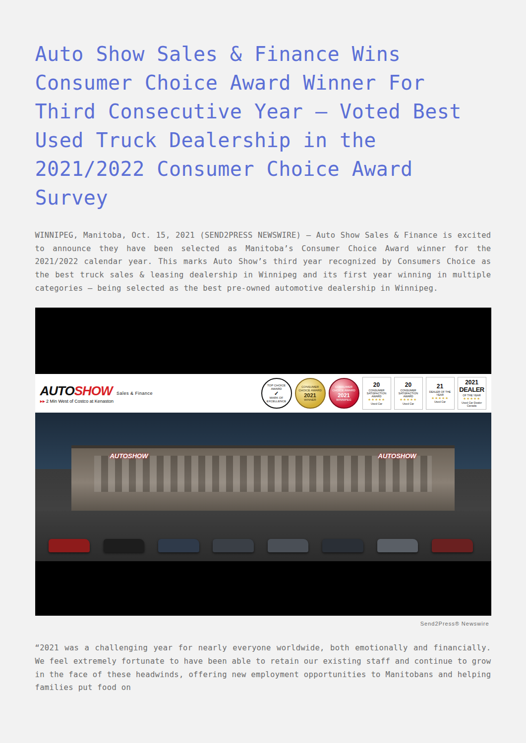Auto Show Sales & Finance Wins Consumer Choice Award Winner For Third Consecutive Year — Voted Best Used Truck Dealership in the 2021/2022 Consumer Choice Award Survey
WINNIPEG, Manitoba, Oct. 15, 2021 (SEND2PRESS NEWSWIRE) — Auto Show Sales & Finance is excited to announce they have been selected as Manitoba’s Consumer Choice Award winner for the 2021/2022 calendar year. This marks Auto Show’s third year recognized by Consumers Choice as the best truck sales & leasing dealership in Winnipeg and its first year winning in multiple categories — being selected as the best pre-owned automotive dealership in Winnipeg.
AUTO SHOW
▸▸ 2 Min West of Costco at Kenaston
Sales & Finance
TOP CHOICE AWARD
✓MARK OF EXCELLENCE
CONSUMER CHOICE AWARD
2021 WINNER
CONSUMER CHOICE AWARD
2021 WINNIPEG
20 CONSUMER SATISFACTION AWARD★★★★★Used Car
20 CONSUMER SATISFACTION AWARD★★★★★Used Car
21 DEALER OF THE YEAR★★★★★Used Car
2021 DEALEROF THE YEAR★★★★★Used Car Dealer Canada
AUTOSHOW
AUTOSHOW
Send2Press® Newswire
“2021 was a challenging year for nearly everyone worldwide, both emotionally and financially. We feel extremely fortunate to have been able to retain our existing staff and continue to grow in the face of these headwinds, offering new employment opportunities to Manitobans and helping families put food on